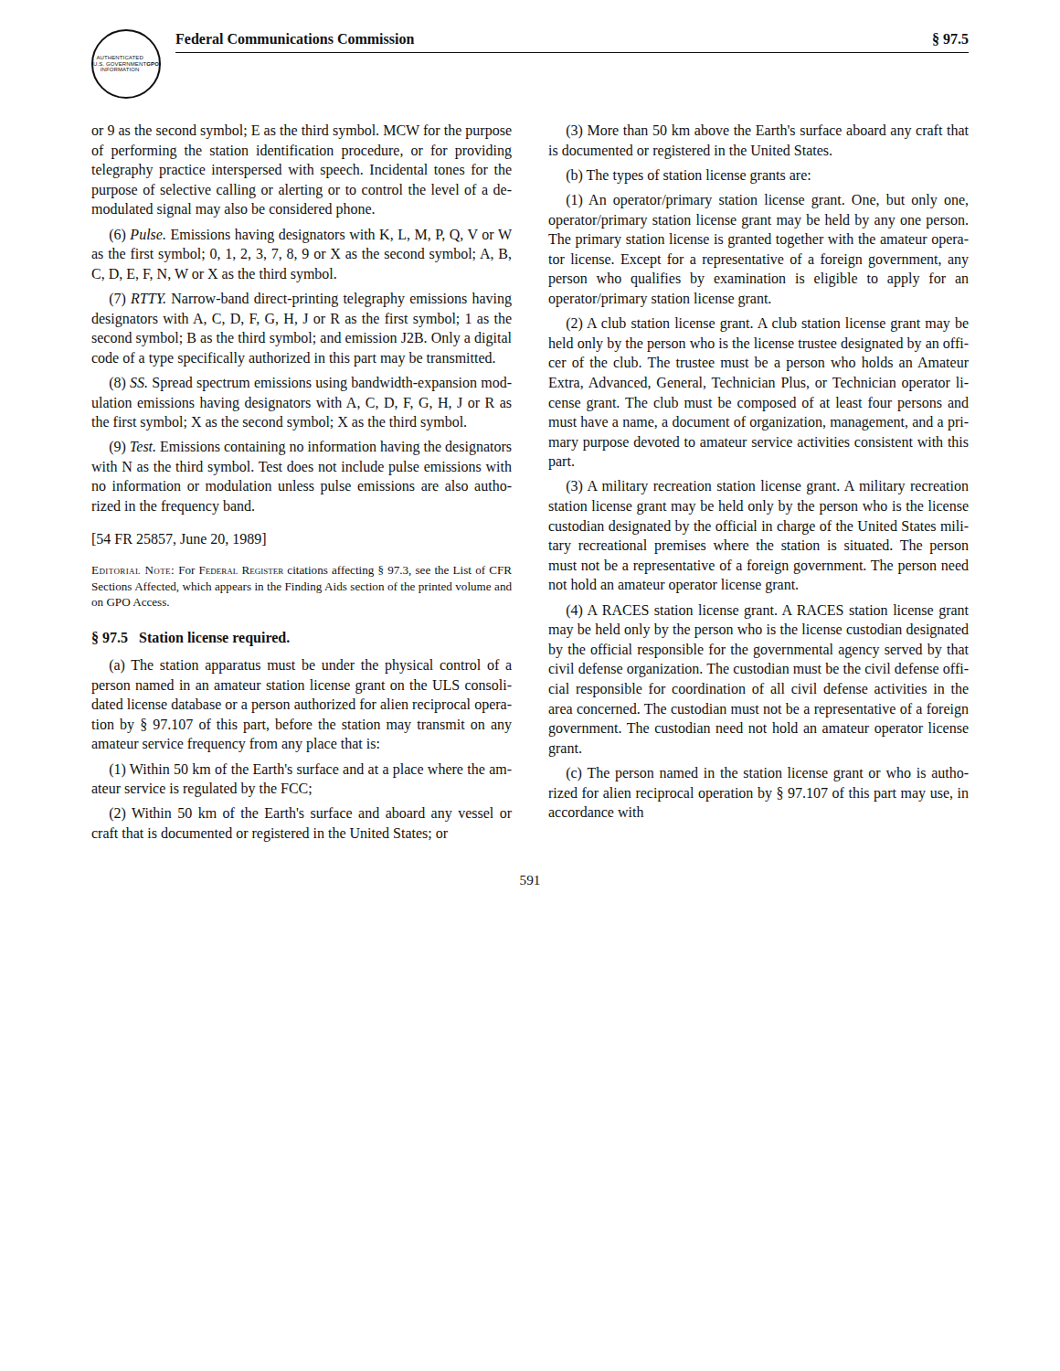AUTHENTICATED
U.S. GOVERNMENT
INFORMATION
GPO
Federal Communications Commission § 97.5
or 9 as the second symbol; E as the third symbol. MCW for the purpose of performing the station identification procedure, or for providing telegraphy practice interspersed with speech. Incidental tones for the purpose of selective calling or alerting or to control the level of a demodulated signal may also be considered phone.
(6) Pulse. Emissions having designators with K, L, M, P, Q, V or W as the first symbol; 0, 1, 2, 3, 7, 8, 9 or X as the second symbol; A, B, C, D, E, F, N, W or X as the third symbol.
(7) RTTY. Narrow-band direct-printing telegraphy emissions having designators with A, C, D, F, G, H, J or R as the first symbol; 1 as the second symbol; B as the third symbol; and emission J2B. Only a digital code of a type specifically authorized in this part may be transmitted.
(8) SS. Spread spectrum emissions using bandwidth-expansion modulation emissions having designators with A, C, D, F, G, H, J or R as the first symbol; X as the second symbol; X as the third symbol.
(9) Test. Emissions containing no information having the designators with N as the third symbol. Test does not include pulse emissions with no information or modulation unless pulse emissions are also authorized in the frequency band.
[54 FR 25857, June 20, 1989]
Editorial Note: For Federal Register citations affecting § 97.3, see the List of CFR Sections Affected, which appears in the Finding Aids section of the printed volume and on GPO Access.
§ 97.5 Station license required.
(a) The station apparatus must be under the physical control of a person named in an amateur station license grant on the ULS consolidated license database or a person authorized for alien reciprocal operation by § 97.107 of this part, before the station may transmit on any amateur service frequency from any place that is:
(1) Within 50 km of the Earth's surface and at a place where the amateur service is regulated by the FCC;
(2) Within 50 km of the Earth's surface and aboard any vessel or craft that is documented or registered in the United States; or
(3) More than 50 km above the Earth's surface aboard any craft that is documented or registered in the United States.
(b) The types of station license grants are:
(1) An operator/primary station license grant. One, but only one, operator/primary station license grant may be held by any one person. The primary station license is granted together with the amateur operator license. Except for a representative of a foreign government, any person who qualifies by examination is eligible to apply for an operator/primary station license grant.
(2) A club station license grant. A club station license grant may be held only by the person who is the license trustee designated by an officer of the club. The trustee must be a person who holds an Amateur Extra, Advanced, General, Technician Plus, or Technician operator license grant. The club must be composed of at least four persons and must have a name, a document of organization, management, and a primary purpose devoted to amateur service activities consistent with this part.
(3) A military recreation station license grant. A military recreation station license grant may be held only by the person who is the license custodian designated by the official in charge of the United States military recreational premises where the station is situated. The person must not be a representative of a foreign government. The person need not hold an amateur operator license grant.
(4) A RACES station license grant. A RACES station license grant may be held only by the person who is the license custodian designated by the official responsible for the governmental agency served by that civil defense organization. The custodian must be the civil defense official responsible for coordination of all civil defense activities in the area concerned. The custodian must not be a representative of a foreign government. The custodian need not hold an amateur operator license grant.
(c) The person named in the station license grant or who is authorized for alien reciprocal operation by § 97.107 of this part may use, in accordance with
591